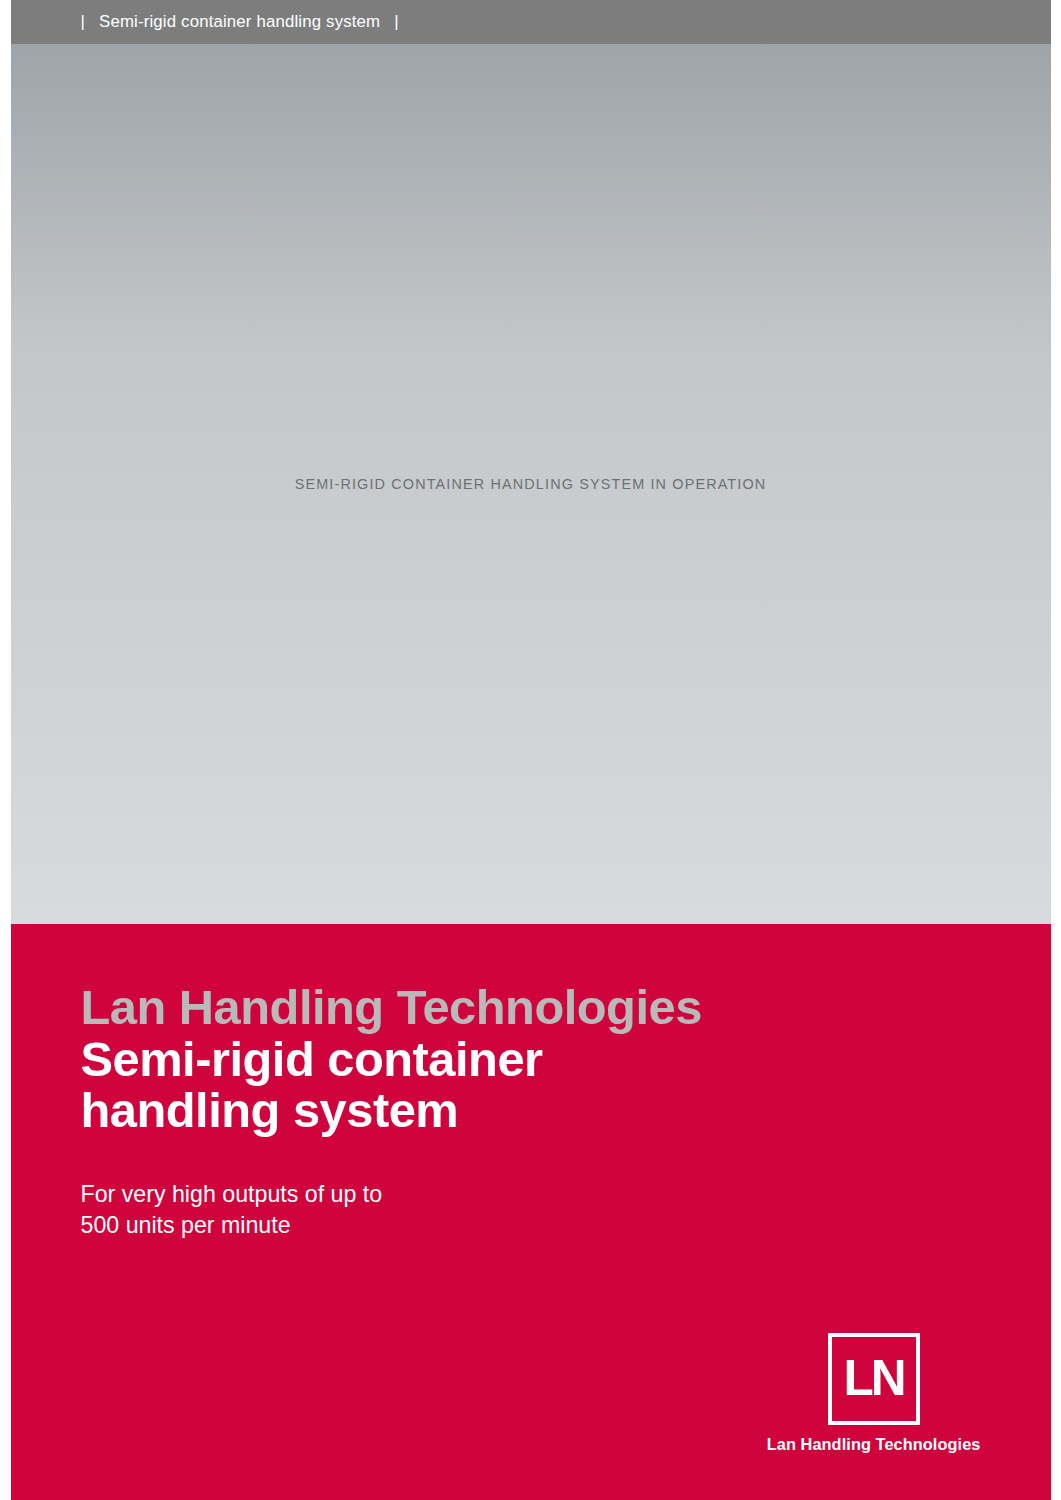|Semi-rigid container handling system|
Semi-rigid container handling system in operation
Lan Handling Technologies Semi-rigid container
handling system
For very high outputs of up to 500 units per minute
LN
Lan Handling Technologies